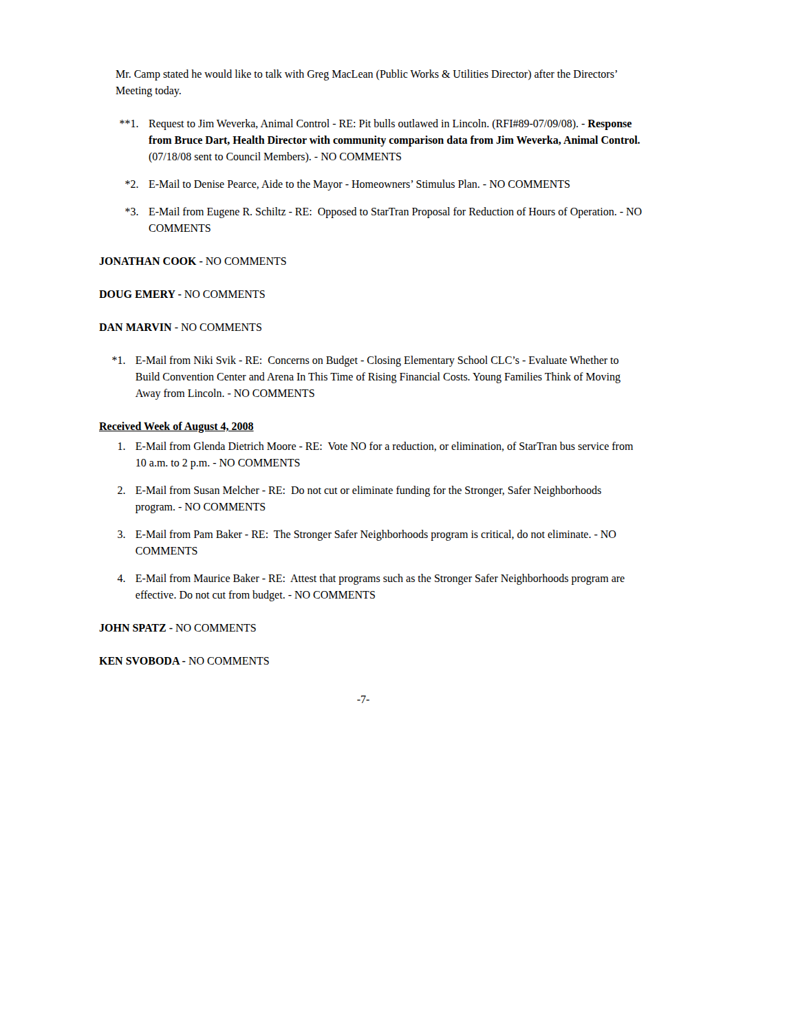Mr. Camp stated he would like to talk with Greg MacLean (Public Works & Utilities Director) after the Directors’ Meeting today.
**1.
Request to Jim Weverka, Animal Control - RE: Pit bulls outlawed in Lincoln. (RFI#89-07/09/08). - Response from Bruce Dart, Health Director with community comparison data from Jim Weverka, Animal Control. (07/18/08 sent to Council Members). - NO COMMENTS
*2.
E-Mail to Denise Pearce, Aide to the Mayor - Homeowners’ Stimulus Plan. - NO COMMENTS
*3.
E-Mail from Eugene R. Schiltz - RE: Opposed to StarTran Proposal for Reduction of Hours of Operation. - NO COMMENTS
JONATHAN COOK - NO COMMENTS
DOUG EMERY - NO COMMENTS
DAN MARVIN - NO COMMENTS
*1.
E-Mail from Niki Svik - RE: Concerns on Budget - Closing Elementary School CLC’s - Evaluate Whether to Build Convention Center and Arena In This Time of Rising Financial Costs. Young Families Think of Moving Away from Lincoln. - NO COMMENTS
Received Week of August 4, 2008
1.
E-Mail from Glenda Dietrich Moore - RE: Vote NO for a reduction, or elimination, of StarTran bus service from 10 a.m. to 2 p.m. - NO COMMENTS
2.
E-Mail from Susan Melcher - RE: Do not cut or eliminate funding for the Stronger, Safer Neighborhoods program. - NO COMMENTS
3.
E-Mail from Pam Baker - RE: The Stronger Safer Neighborhoods program is critical, do not eliminate. - NO COMMENTS
4.
E-Mail from Maurice Baker - RE: Attest that programs such as the Stronger Safer Neighborhoods program are effective. Do not cut from budget. - NO COMMENTS
JOHN SPATZ - NO COMMENTS
KEN SVOBODA - NO COMMENTS
-7-